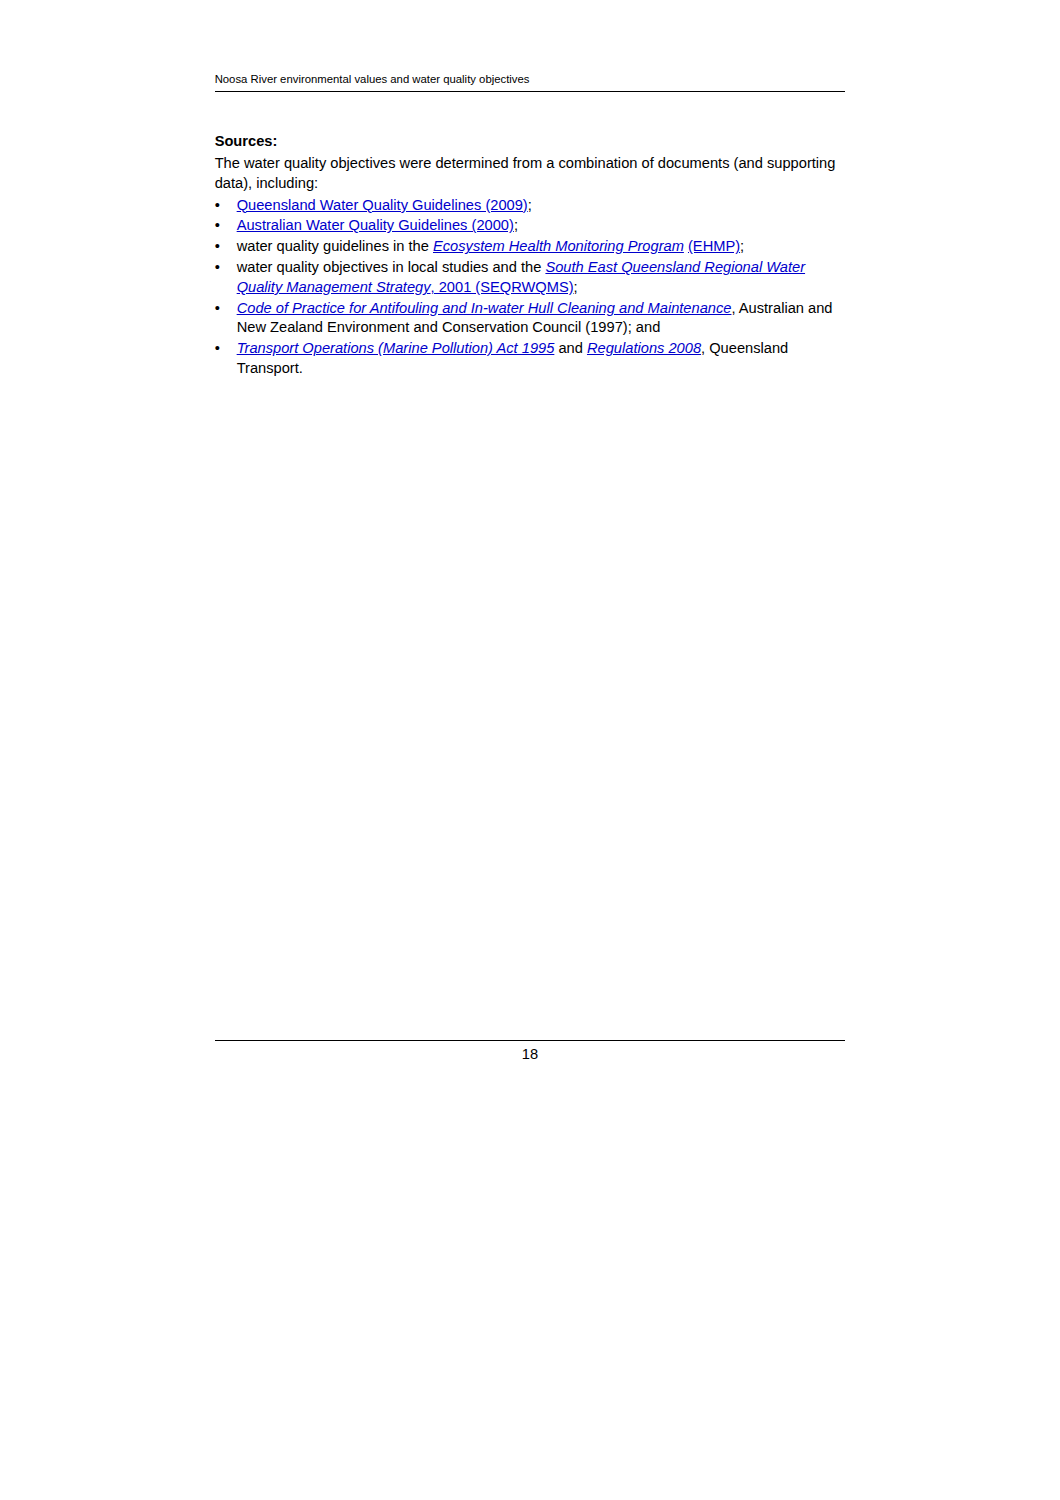Noosa River environmental values and water quality objectives
Sources:
The water quality objectives were determined from a combination of documents (and supporting data), including:
Queensland Water Quality Guidelines (2009);
Australian Water Quality Guidelines (2000);
water quality guidelines in the Ecosystem Health Monitoring Program (EHMP);
water quality objectives in local studies and the South East Queensland Regional Water Quality Management Strategy, 2001 (SEQRWQMS);
Code of Practice for Antifouling and In-water Hull Cleaning and Maintenance, Australian and New Zealand Environment and Conservation Council (1997); and
Transport Operations (Marine Pollution) Act 1995 and Regulations 2008, Queensland Transport.
18